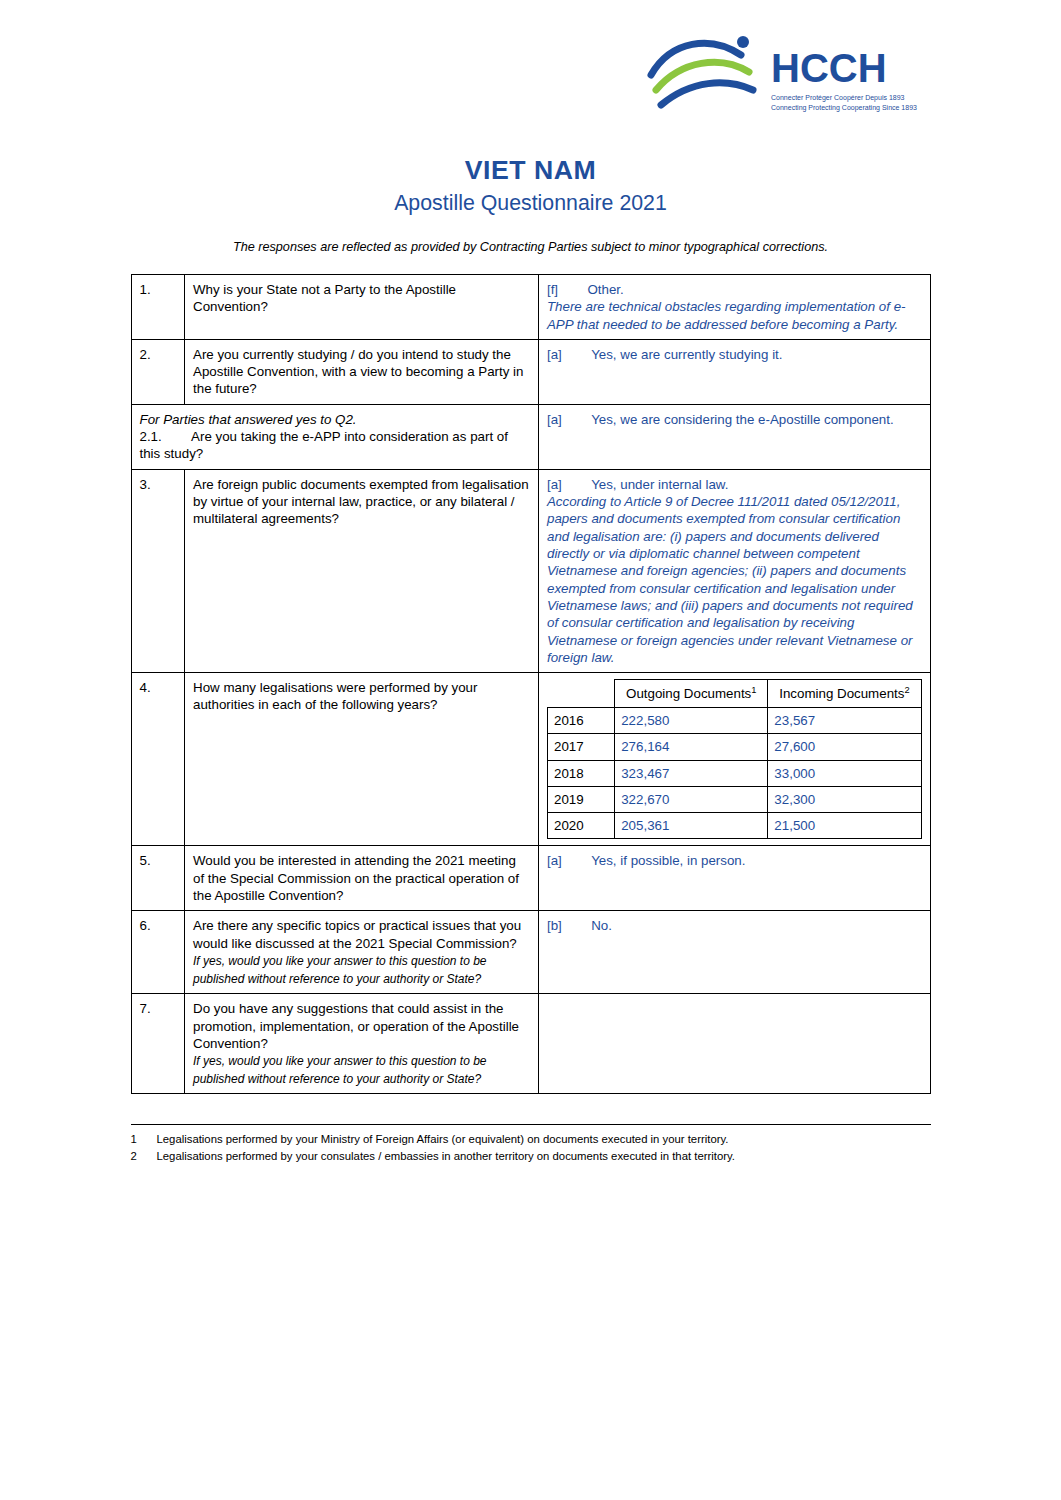HCCH Connecter Protéger Coopérer Depuis 1893 Connecting Protecting Cooperating Since 1893
VIET NAM
Apostille Questionnaire 2021
The responses are reflected as provided by Contracting Parties subject to minor typographical corrections.
| 1. | Why is your State not a Party to the Apostille Convention? | [f] Other. There are technical obstacles regarding implementation of e-APP that needed to be addressed before becoming a Party. |
| 2. | Are you currently studying / do you intend to study the Apostille Convention, with a view to becoming a Party in the future? | [a] Yes, we are currently studying it. |
| For Parties that answered yes to Q2. 2.1. Are you taking the e-APP into consideration as part of this study? | [a] Yes, we are considering the e-Apostille component. |
| 3. | Are foreign public documents exempted from legalisation by virtue of your internal law, practice, or any bilateral / multilateral agreements? | [a] Yes, under internal law. According to Article 9 of Decree 111/2011 dated 05/12/2011, papers and documents exempted from consular certification and legalisation are: (i) papers and documents delivered directly or via diplomatic channel between competent Vietnamese and foreign agencies; (ii) papers and documents exempted from consular certification and legalisation under Vietnamese laws; and (iii) papers and documents not required of consular certification and legalisation by receiving Vietnamese or foreign agencies under relevant Vietnamese or foreign law. |
| 4. | How many legalisations were performed by your authorities in each of the following years? | / / Outgoing Documents 1 / Incoming Documents 2 / / 2016 / 222,580 / 23,567 / / 2017 / 276,164 / 27,600 / / 2018 / 323,467 / 33,000 / / 2019 / 322,670 / 32,300 / / 2020 / 205,361 / 21,500 / |
| 5. | Would you be interested in attending the 2021 meeting of the Special Commission on the practical operation of the Apostille Convention? | [a] Yes, if possible, in person. |
| 6. | Are there any specific topics or practical issues that you would like discussed at the 2021 Special Commission? If yes, would you like your answer to this question to be published without reference to your authority or State? | [b] No. |
| 7. | Do you have any suggestions that could assist in the promotion, implementation, or operation of the Apostille Convention? If yes, would you like your answer to this question to be published without reference to your authority or State? | |
| 1 | Legalisations performed by your Ministry of Foreign Affairs (or equivalent) on documents executed in your territory. |
| 2 | Legalisations performed by your consulates / embassies in another territory on documents executed in that territory. |